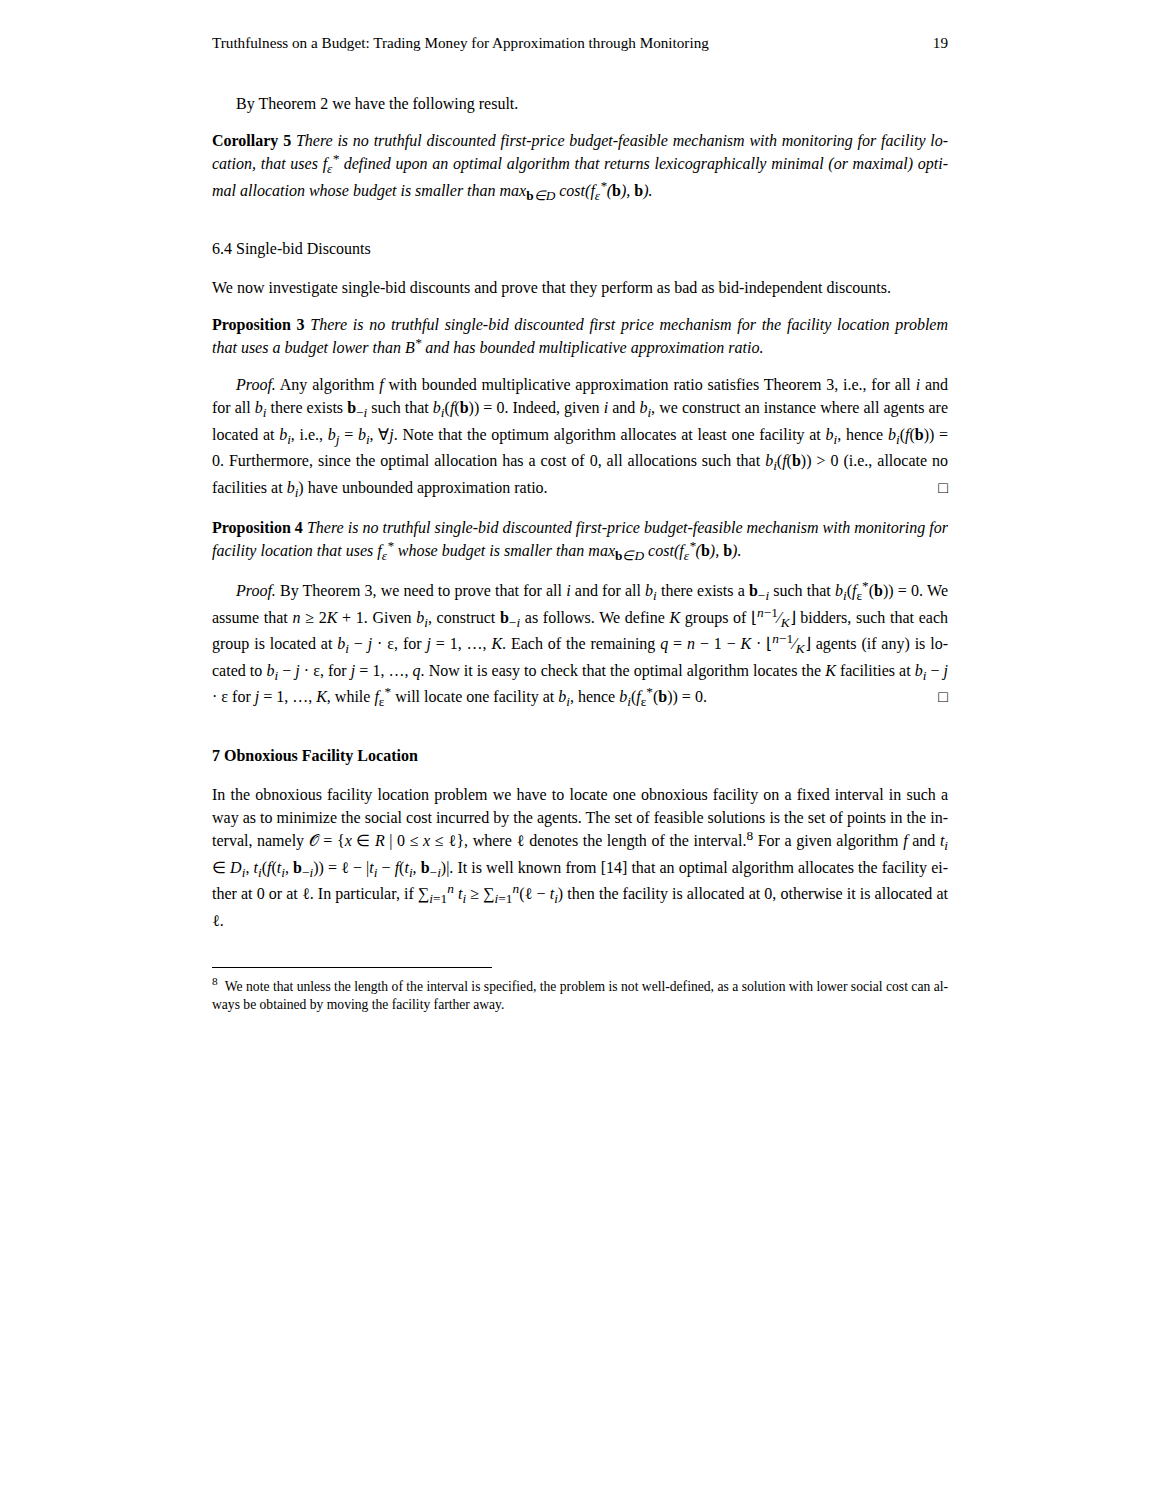Truthfulness on a Budget: Trading Money for Approximation through Monitoring 19
By Theorem 2 we have the following result.
Corollary 5 There is no truthful discounted first-price budget-feasible mechanism with monitoring for facility location, that uses fε* defined upon an optimal algorithm that returns lexicographically minimal (or maximal) optimal allocation whose budget is smaller than maxb∈D cost(fε*(b), b).
6.4 Single-bid Discounts
We now investigate single-bid discounts and prove that they perform as bad as bid-independent discounts.
Proposition 3 There is no truthful single-bid discounted first price mechanism for the facility location problem that uses a budget lower than B* and has bounded multiplicative approximation ratio.
Proof. Any algorithm f with bounded multiplicative approximation ratio satisfies Theorem 3, i.e., for all i and for all bi there exists b−i such that bi(f(b)) = 0. Indeed, given i and bi, we construct an instance where all agents are located at bi, i.e., bj = bi, ∀j. Note that the optimum algorithm allocates at least one facility at bi, hence bi(f(b)) = 0. Furthermore, since the optimal allocation has a cost of 0, all allocations such that bi(f(b)) > 0 (i.e., allocate no facilities at bi) have unbounded approximation ratio. □
Proposition 4 There is no truthful single-bid discounted first-price budget-feasible mechanism with monitoring for facility location that uses fε* whose budget is smaller than maxb∈D cost(fε*(b), b).
Proof. By Theorem 3, we need to prove that for all i and for all bi there exists a b−i such that bi(fε*(b)) = 0. We assume that n ≥ 2K + 1. Given bi, construct b−i as follows. We define K groups of ⌊n−1⁄K⌋ bidders, such that each group is located at bi − j · ε, for j = 1, …, K. Each of the remaining q = n − 1 − K · ⌊n−1⁄K⌋ agents (if any) is located to bi − j · ε, for j = 1, …, q. Now it is easy to check that the optimal algorithm locates the K facilities at bi − j · ε for j = 1, …, K, while fε* will locate one facility at bi, hence bi(fε*(b)) = 0. □
7 Obnoxious Facility Location
In the obnoxious facility location problem we have to locate one obnoxious facility on a fixed interval in such a way as to minimize the social cost incurred by the agents. The set of feasible solutions is the set of points in the interval, namely 𝒪 = {x ∈ R | 0 ≤ x ≤ ℓ}, where ℓ denotes the length of the interval.8 For a given algorithm f and ti ∈ Di, ti(f(ti, b−i)) = ℓ − |ti − f(ti, b−i)|. It is well known from [14] that an optimal algorithm allocates the facility either at 0 or at ℓ. In particular, if ∑i=1n ti ≥ ∑i=1n(ℓ − ti) then the facility is allocated at 0, otherwise it is allocated at ℓ.
8 We note that unless the length of the interval is specified, the problem is not well-defined, as a solution with lower social cost can always be obtained by moving the facility farther away.